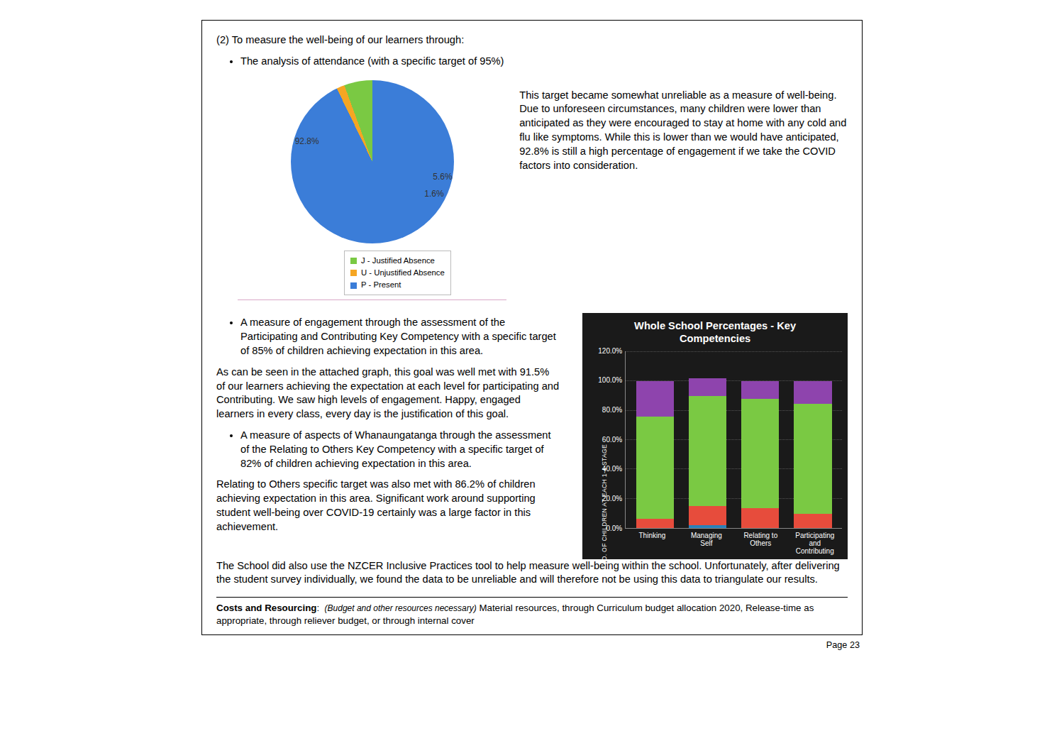(2) To measure the well-being of our learners through:
The analysis of attendance (with a specific target of 95%)
92.8% 5.6% 1.6%
J - Justified Absence
U - Unjustified Absence
P - Present
This target became somewhat unreliable as a measure of well-being. Due to unforeseen circumstances, many children were lower than anticipated as they were encouraged to stay at home with any cold and flu like symptoms. While this is lower than we would have anticipated, 92.8% is still a high percentage of engagement if we take the COVID factors into consideration.
Whole School Percentages - Key
Competencies
NO. OF CHILDREN AT EACH 1-4 STAGE 120.0% 100.0% 80.0% 60.0% 40.0% 20.0% 0.0%
Thinking Managing Self Relating to Others Participating and Contributing
A measure of engagement through the assessment of the Participating and Contributing Key Competency with a specific target of 85% of children achieving expectation in this area.
As can be seen in the attached graph, this goal was well met with 91.5% of our learners achieving the expectation at each level for participating and Contributing. We saw high levels of engagement. Happy, engaged learners in every class, every day is the justification of this goal.
A measure of aspects of Whanaungatanga through the assessment of the Relating to Others Key Competency with a specific target of 82% of children achieving expectation in this area.
Relating to Others specific target was also met with 86.2% of children achieving expectation in this area. Significant work around supporting student well-being over COVID-19 certainly was a large factor in this achievement.
The School did also use the NZCER Inclusive Practices tool to help measure well-being within the school. Unfortunately, after delivering the student survey individually, we found the data to be unreliable and will therefore not be using this data to triangulate our results.
Costs and Resourcing: (Budget and other resources necessary) Material resources, through Curriculum budget allocation 2020, Release-time as appropriate, through reliever budget, or through internal cover
Page 23